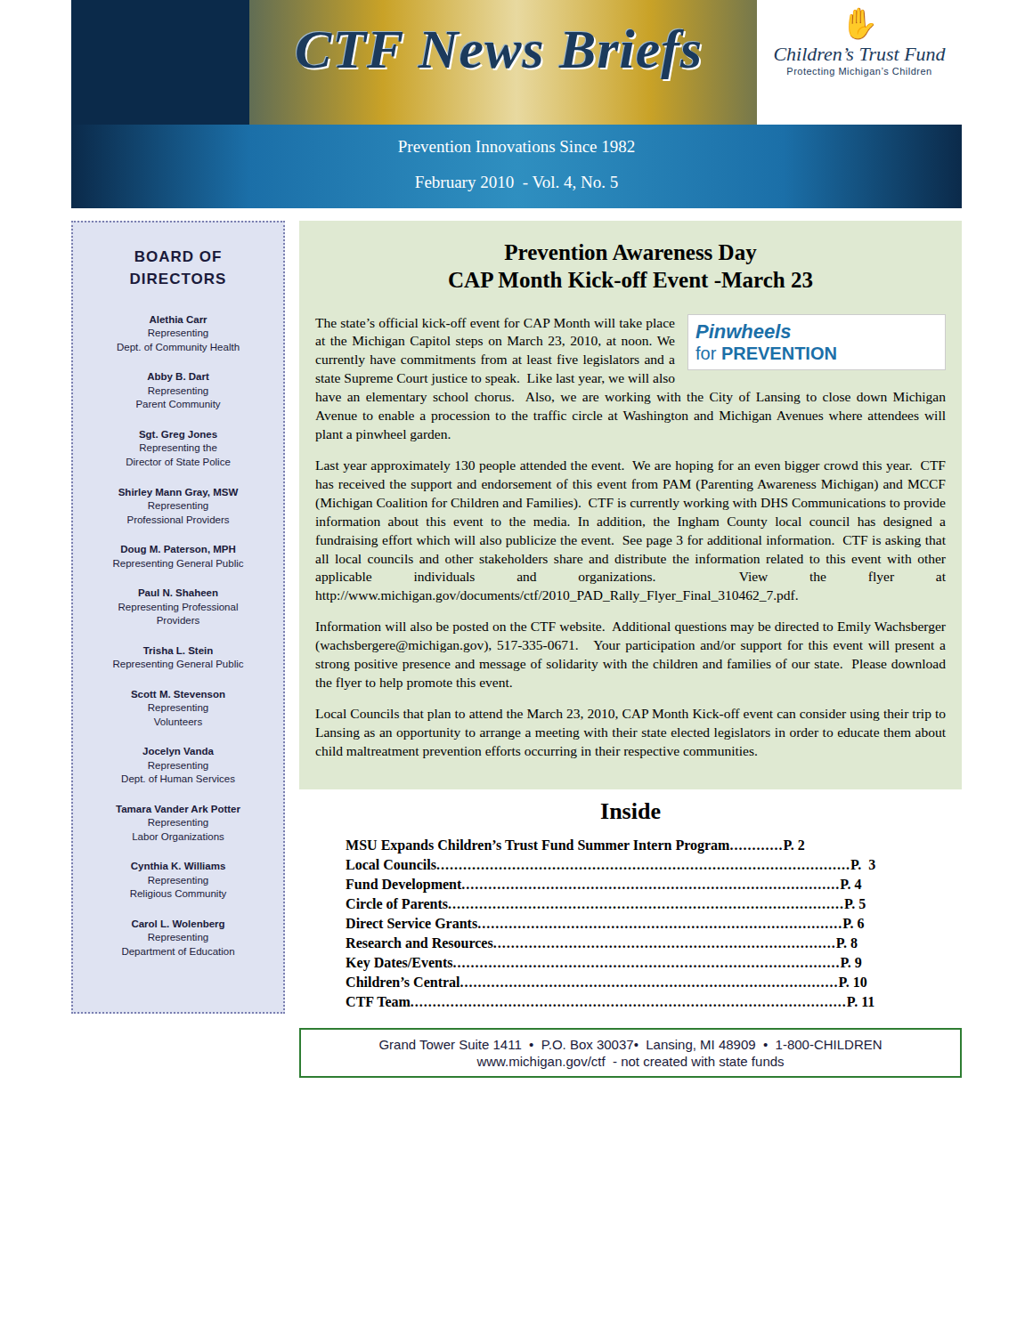CTF News Briefs
✋
Children’s Trust Fund
Protecting Michigan’s Children
Prevention Innovations Since 1982
February 2010 - Vol. 4, No. 5
BOARD OF
DIRECTORS
Alethia Carr
Representing
Dept. of Community Health
Abby B. Dart
Representing
Parent Community
Sgt. Greg Jones
Representing the
Director of State Police
Shirley Mann Gray, MSW
Representing
Professional Providers
Doug M. Paterson, MPH
Representing General Public
Paul N. Shaheen
Representing Professional
Providers
Trisha L. Stein
Representing General Public
Scott M. Stevenson
Representing
Volunteers
Jocelyn Vanda
Representing
Dept. of Human Services
Tamara Vander Ark Potter
Representing
Labor Organizations
Cynthia K. Williams
Representing
Religious Community
Carol L. Wolenberg
Representing
Department of Education
Prevention Awareness Day
CAP Month Kick-off Event -March 23
Pinwheels
for PREVENTION
The state’s official kick-off event for CAP Month will take place at the Michigan Capitol steps on March 23, 2010, at noon. We currently have commitments from at least five legislators and a state Supreme Court justice to speak. Like last year, we will also have an elementary school chorus. Also, we are working with the City of Lansing to close down Michigan Avenue to enable a procession to the traffic circle at Washington and Michigan Avenues where attendees will plant a pinwheel garden.
Last year approximately 130 people attended the event. We are hoping for an even bigger crowd this year. CTF has received the support and endorsement of this event from PAM (Parenting Awareness Michigan) and MCCF (Michigan Coalition for Children and Families). CTF is currently working with DHS Communications to provide information about this event to the media. In addition, the Ingham County local council has designed a fundraising effort which will also publicize the event. See page 3 for additional information. CTF is asking that all local councils and other stakeholders share and distribute the information related to this event with other applicable individuals and organizations. View the flyer at http://www.michigan.gov/documents/ctf/2010_PAD_Rally_Flyer_Final_310462_7.pdf.
Information will also be posted on the CTF website. Additional questions may be directed to Emily Wachsberger (wachsbergere@michigan.gov), 517-335-0671. Your participation and/or support for this event will present a strong positive presence and message of solidarity with the children and families of our state. Please download the flyer to help promote this event.
Local Councils that plan to attend the March 23, 2010, CAP Month Kick-off event can consider using their trip to Lansing as an opportunity to arrange a meeting with their state elected legislators in order to educate them about child maltreatment prevention efforts occurring in their respective communities.
Inside
MSU Expands Children’s Trust Fund Summer Intern Program............ P. 2
Local Councils............................................................................................. P. 3
Fund Development..................................................................................... P. 4
Circle of Parents......................................................................................... P. 5
Direct Service Grants.................................................................................. P. 6
Research and Resources............................................................................. P. 8
Key Dates/Events....................................................................................... P. 9
Children’s Central..................................................................................... P. 10
CTF Team.................................................................................................. P. 11
Grand Tower Suite 1411 • P.O. Box 30037• Lansing, MI 48909 • 1-800-CHILDREN
www.michigan.gov/ctf - not created with state funds